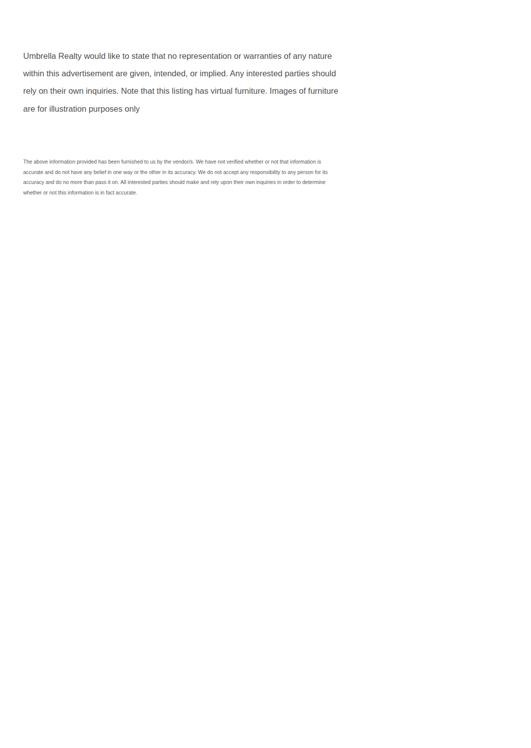Umbrella Realty would like to state that no representation or warranties of any nature within this advertisement are given, intended, or implied. Any interested parties should rely on their own inquiries. Note that this listing has virtual furniture. Images of furniture are for illustration purposes only
The above information provided has been furnished to us by the vendor/s. We have not verified whether or not that information is accurate and do not have any belief in one way or the other in its accuracy. We do not accept any responsibility to any person for its accuracy and do no more than pass it on. All interested parties should make and rely upon their own inquiries in order to determine whether or not this information is in fact accurate.